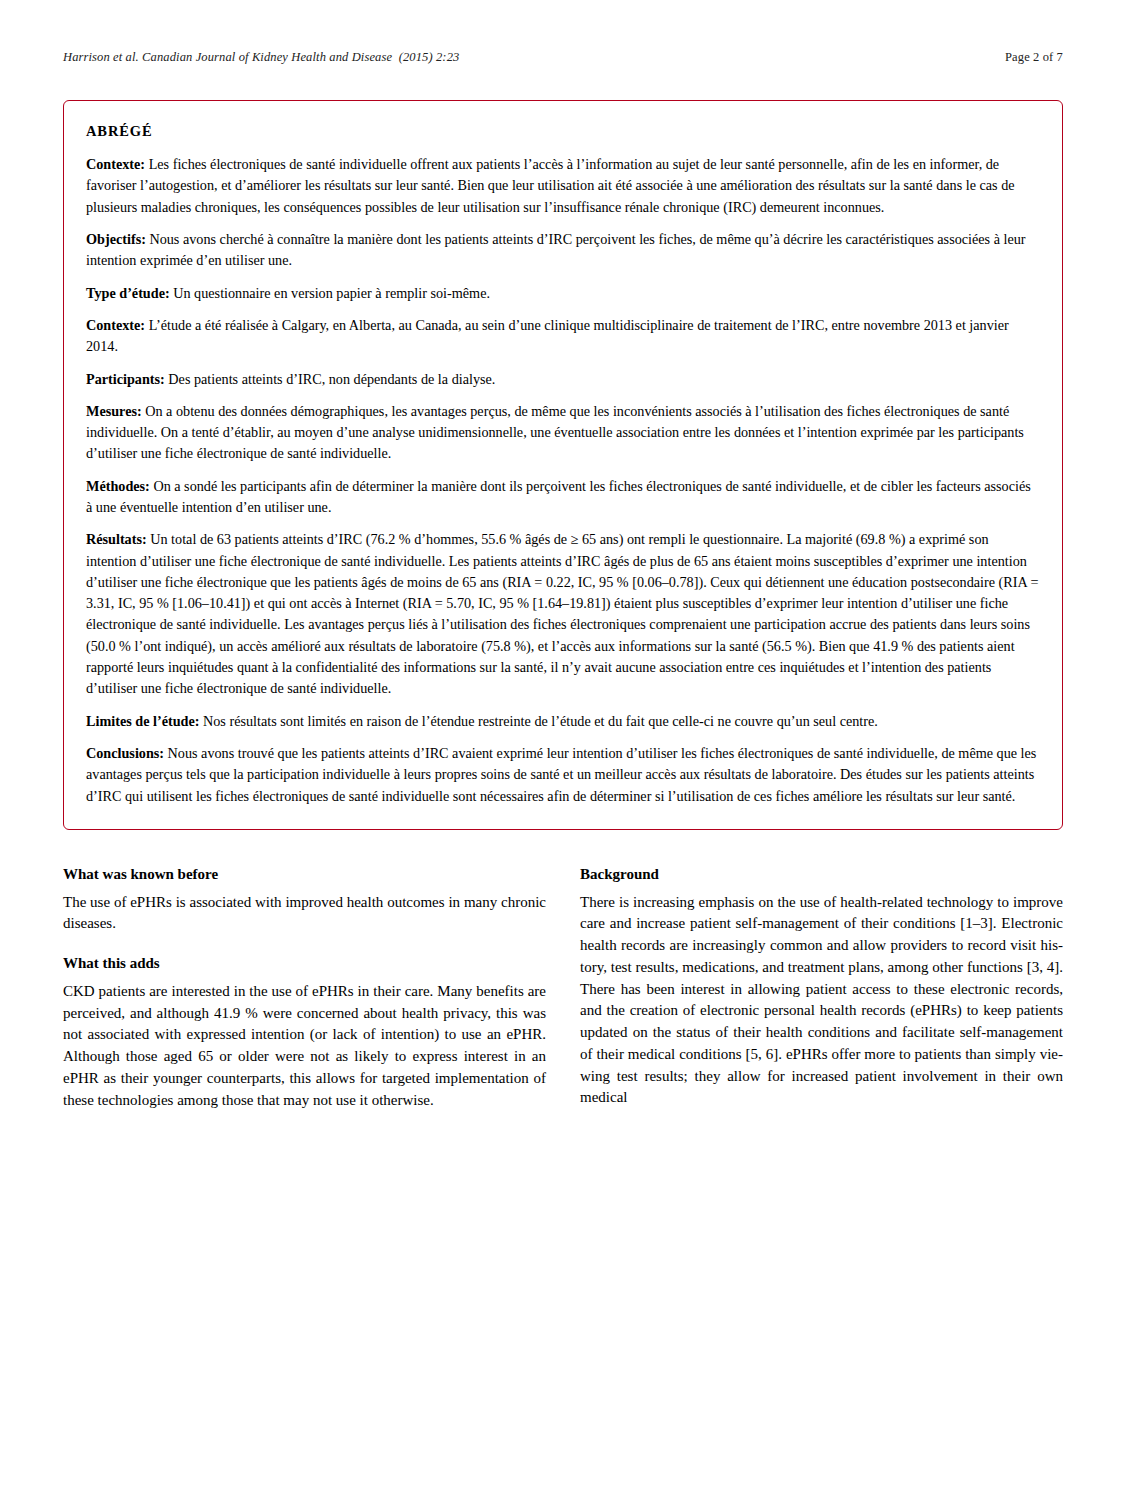Harrison et al. Canadian Journal of Kidney Health and Disease (2015) 2:23
Page 2 of 7
Abrégé
Contexte: Les fiches électroniques de santé individuelle offrent aux patients l’accès à l’information au sujet de leur santé personnelle, afin de les en informer, de favoriser l’autogestion, et d’améliorer les résultats sur leur santé. Bien que leur utilisation ait été associée à une amélioration des résultats sur la santé dans le cas de plusieurs maladies chroniques, les conséquences possibles de leur utilisation sur l’insuffisance rénale chronique (IRC) demeurent inconnues.
Objectifs: Nous avons cherché à connaître la manière dont les patients atteints d’IRC perçoivent les fiches, de même qu’à décrire les caractéristiques associées à leur intention exprimée d’en utiliser une.
Type d’étude: Un questionnaire en version papier à remplir soi-même.
Contexte: L’étude a été réalisée à Calgary, en Alberta, au Canada, au sein d’une clinique multidisciplinaire de traitement de l’IRC, entre novembre 2013 et janvier 2014.
Participants: Des patients atteints d’IRC, non dépendants de la dialyse.
Mesures: On a obtenu des données démographiques, les avantages perçus, de même que les inconvénients associés à l’utilisation des fiches électroniques de santé individuelle. On a tenté d’établir, au moyen d’une analyse unidimensionnelle, une éventuelle association entre les données et l’intention exprimée par les participants d’utiliser une fiche électronique de santé individuelle.
Méthodes: On a sondé les participants afin de déterminer la manière dont ils perçoivent les fiches électroniques de santé individuelle, et de cibler les facteurs associés à une éventuelle intention d’en utiliser une.
Résultats: Un total de 63 patients atteints d’IRC (76.2 % d’hommes, 55.6 % âgés de ≥ 65 ans) ont rempli le questionnaire. La majorité (69.8 %) a exprimé son intention d’utiliser une fiche électronique de santé individuelle. Les patients atteints d’IRC âgés de plus de 65 ans étaient moins susceptibles d’exprimer une intention d’utiliser une fiche électronique que les patients âgés de moins de 65 ans (RIA = 0.22, IC, 95 % [0.06–0.78]). Ceux qui détiennent une éducation postsecondaire (RIA = 3.31, IC, 95 % [1.06–10.41]) et qui ont accès à Internet (RIA = 5.70, IC, 95 % [1.64–19.81]) étaient plus susceptibles d’exprimer leur intention d’utiliser une fiche électronique de santé individuelle. Les avantages perçus liés à l’utilisation des fiches électroniques comprenaient une participation accrue des patients dans leurs soins (50.0 % l’ont indiqué), un accès amélioré aux résultats de laboratoire (75.8 %), et l’accès aux informations sur la santé (56.5 %). Bien que 41.9 % des patients aient rapporté leurs inquiétudes quant à la confidentialité des informations sur la santé, il n’y avait aucune association entre ces inquiétudes et l’intention des patients d’utiliser une fiche électronique de santé individuelle.
Limites de l’étude: Nos résultats sont limités en raison de l’étendue restreinte de l’étude et du fait que celle-ci ne couvre qu’un seul centre.
Conclusions: Nous avons trouvé que les patients atteints d’IRC avaient exprimé leur intention d’utiliser les fiches électroniques de santé individuelle, de même que les avantages perçus tels que la participation individuelle à leurs propres soins de santé et un meilleur accès aux résultats de laboratoire. Des études sur les patients atteints d’IRC qui utilisent les fiches électroniques de santé individuelle sont nécessaires afin de déterminer si l’utilisation de ces fiches améliore les résultats sur leur santé.
What was known before
The use of ePHRs is associated with improved health outcomes in many chronic diseases.
What this adds
CKD patients are interested in the use of ePHRs in their care. Many benefits are perceived, and although 41.9 % were concerned about health privacy, this was not associated with expressed intention (or lack of intention) to use an ePHR. Although those aged 65 or older were not as likely to express interest in an ePHR as their younger counterparts, this allows for targeted implementation of these technologies among those that may not use it otherwise.
Background
There is increasing emphasis on the use of health-related technology to improve care and increase patient self-management of their conditions [1–3]. Electronic health records are increasingly common and allow providers to record visit history, test results, medications, and treatment plans, among other functions [3, 4]. There has been interest in allowing patient access to these electronic records, and the creation of electronic personal health records (ePHRs) to keep patients updated on the status of their health conditions and facilitate self-management of their medical conditions [5, 6]. ePHRs offer more to patients than simply viewing test results; they allow for increased patient involvement in their own medical